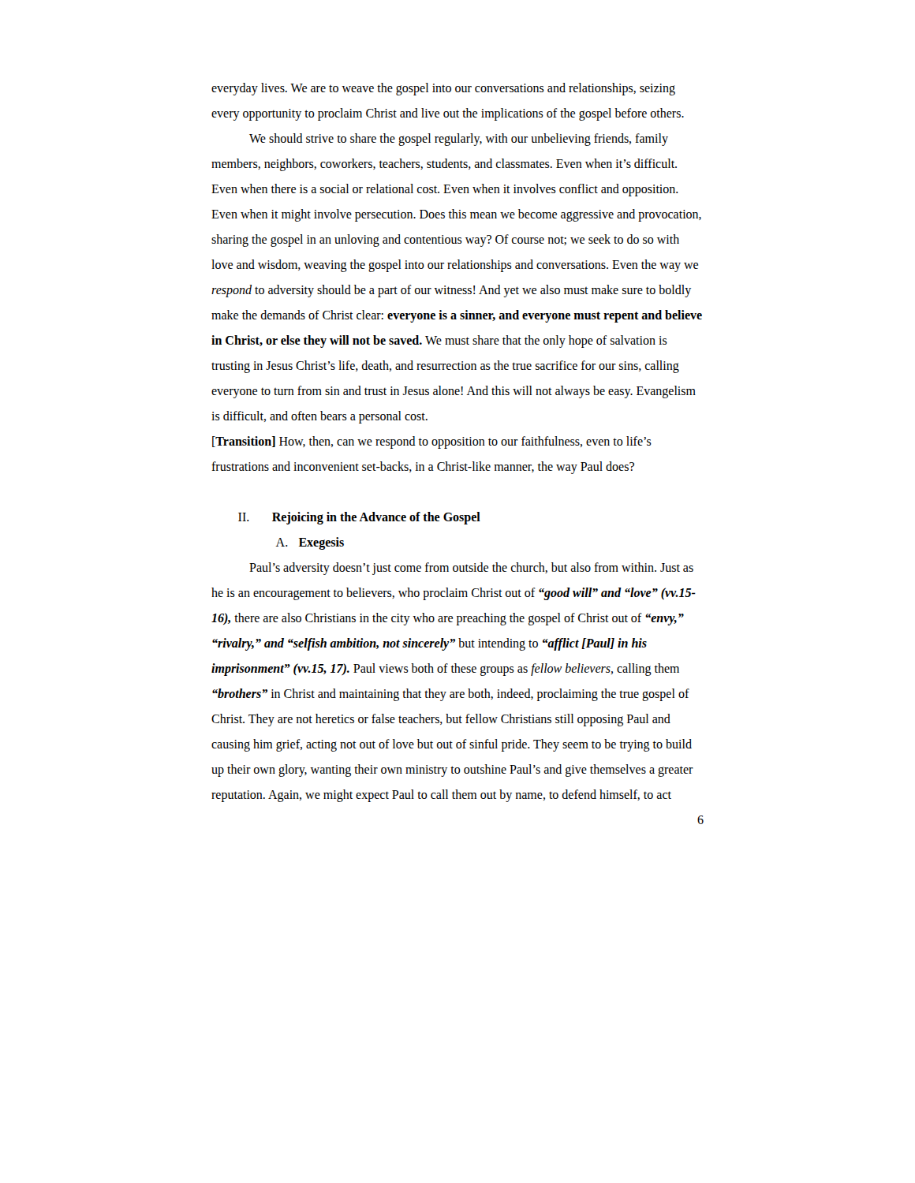everyday lives. We are to weave the gospel into our conversations and relationships, seizing every opportunity to proclaim Christ and live out the implications of the gospel before others.
We should strive to share the gospel regularly, with our unbelieving friends, family members, neighbors, coworkers, teachers, students, and classmates. Even when it’s difficult. Even when there is a social or relational cost. Even when it involves conflict and opposition. Even when it might involve persecution. Does this mean we become aggressive and provocation, sharing the gospel in an unloving and contentious way? Of course not; we seek to do so with love and wisdom, weaving the gospel into our relationships and conversations. Even the way we respond to adversity should be a part of our witness! And yet we also must make sure to boldly make the demands of Christ clear: everyone is a sinner, and everyone must repent and believe in Christ, or else they will not be saved. We must share that the only hope of salvation is trusting in Jesus Christ’s life, death, and resurrection as the true sacrifice for our sins, calling everyone to turn from sin and trust in Jesus alone! And this will not always be easy. Evangelism is difficult, and often bears a personal cost.
[Transition] How, then, can we respond to opposition to our faithfulness, even to life’s frustrations and inconvenient set-backs, in a Christ-like manner, the way Paul does?
II. Rejoicing in the Advance of the Gospel
A. Exegesis
Paul’s adversity doesn’t just come from outside the church, but also from within. Just as he is an encouragement to believers, who proclaim Christ out of “good will” and “love” (vv.15-16), there are also Christians in the city who are preaching the gospel of Christ out of “envy,” “rivalry,” and “selfish ambition, not sincerely” but intending to “afflict [Paul] in his imprisonment” (vv.15, 17). Paul views both of these groups as fellow believers, calling them “brothers” in Christ and maintaining that they are both, indeed, proclaiming the true gospel of Christ. They are not heretics or false teachers, but fellow Christians still opposing Paul and causing him grief, acting not out of love but out of sinful pride. They seem to be trying to build up their own glory, wanting their own ministry to outshine Paul’s and give themselves a greater reputation. Again, we might expect Paul to call them out by name, to defend himself, to act
6